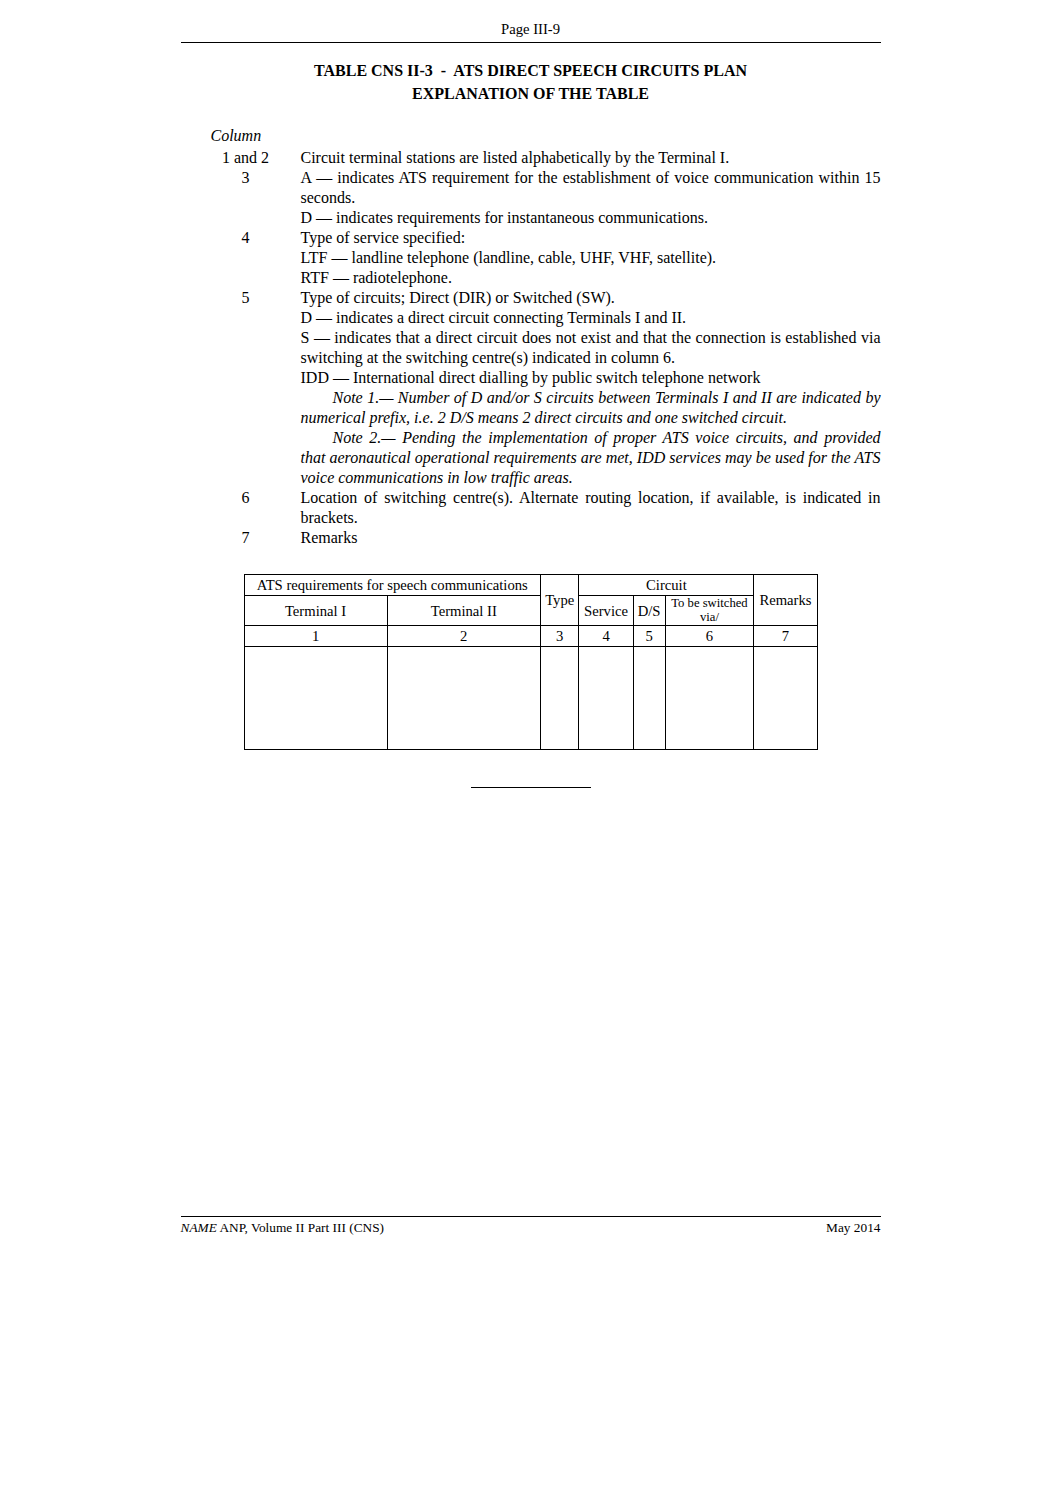Page III-9
TABLE CNS II-3 - ATS DIRECT SPEECH CIRCUITS PLAN
EXPLANATION OF THE TABLE
Column
1 and 2
Circuit terminal stations are listed alphabetically by the Terminal I.
3
A — indicates ATS requirement for the establishment of voice communication within 15 seconds.
D — indicates requirements for instantaneous communications.
4
Type of service specified:
LTF — landline telephone (landline, cable, UHF, VHF, satellite).
RTF — radiotelephone.
5
Type of circuits; Direct (DIR) or Switched (SW).
D — indicates a direct circuit connecting Terminals I and II.
S — indicates that a direct circuit does not exist and that the connection is established via switching at the switching centre(s) indicated in column 6.
IDD — International direct dialling by public switch telephone network
Note 1.— Number of D and/or S circuits between Terminals I and II are indicated by numerical prefix, i.e. 2 D/S means 2 direct circuits and one switched circuit.
Note 2.— Pending the implementation of proper ATS voice circuits, and provided that aeronautical operational requirements are met, IDD services may be used for the ATS voice communications in low traffic areas.
6
Location of switching centre(s). Alternate routing location, if available, is indicated in brackets.
7
Remarks
| ATS requirements for speech communications | Type | Circuit | Remarks |
| --- | --- | --- | --- |
| Terminal I | Terminal II | Service | D/S | To be switched via/ |
| 1 | 2 | 3 | 4 | 5 | 6 | 7 |
NAME ANP, Volume II Part III (CNS)
May 2014